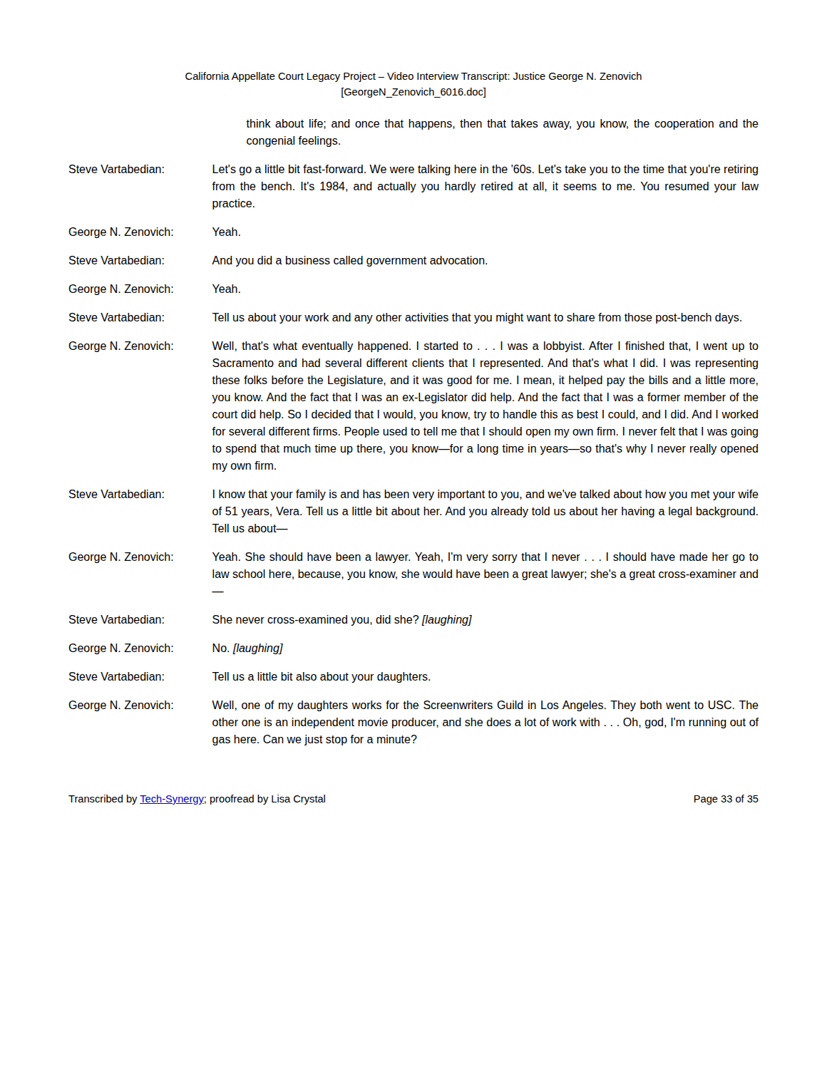California Appellate Court Legacy Project – Video Interview Transcript: Justice George N. Zenovich
[GeorgeN_Zenovich_6016.doc]
think about life; and once that happens, then that takes away, you know, the cooperation and the congenial feelings.
| Steve Vartabedian: | Let's go a little bit fast-forward. We were talking here in the '60s. Let's take you to the time that you're retiring from the bench. It's 1984, and actually you hardly retired at all, it seems to me. You resumed your law practice. |
| George N. Zenovich: | Yeah. |
| Steve Vartabedian: | And you did a business called government advocation. |
| George N. Zenovich: | Yeah. |
| Steve Vartabedian: | Tell us about your work and any other activities that you might want to share from those post-bench days. |
| George N. Zenovich: | Well, that's what eventually happened. I started to . . . I was a lobbyist. After I finished that, I went up to Sacramento and had several different clients that I represented. And that's what I did. I was representing these folks before the Legislature, and it was good for me. I mean, it helped pay the bills and a little more, you know. And the fact that I was an ex-Legislator did help. And the fact that I was a former member of the court did help. So I decided that I would, you know, try to handle this as best I could, and I did. And I worked for several different firms. People used to tell me that I should open my own firm. I never felt that I was going to spend that much time up there, you know—for a long time in years—so that's why I never really opened my own firm. |
| Steve Vartabedian: | I know that your family is and has been very important to you, and we've talked about how you met your wife of 51 years, Vera. Tell us a little bit about her. And you already told us about her having a legal background. Tell us about— |
| George N. Zenovich: | Yeah. She should have been a lawyer. Yeah, I'm very sorry that I never . . . I should have made her go to law school here, because, you know, she would have been a great lawyer; she's a great cross-examiner and— |
| Steve Vartabedian: | She never cross-examined you, did she? [laughing] |
| George N. Zenovich: | No. [laughing] |
| Steve Vartabedian: | Tell us a little bit also about your daughters. |
| George N. Zenovich: | Well, one of my daughters works for the Screenwriters Guild in Los Angeles. They both went to USC. The other one is an independent movie producer, and she does a lot of work with . . . Oh, god, I'm running out of gas here. Can we just stop for a minute? |
Transcribed by Tech-Synergy; proofread by Lisa Crystal Page 33 of 35